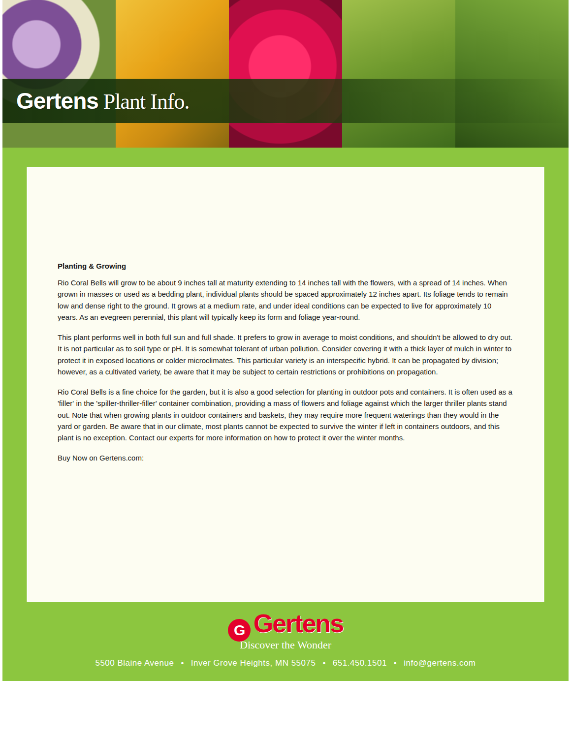GertensPlant Info.
Planting & Growing
Rio Coral Bells will grow to be about 9 inches tall at maturity extending to 14 inches tall with the flowers, with a spread of 14 inches. When grown in masses or used as a bedding plant, individual plants should be spaced approximately 12 inches apart. Its foliage tends to remain low and dense right to the ground. It grows at a medium rate, and under ideal conditions can be expected to live for approximately 10 years. As an evegreen perennial, this plant will typically keep its form and foliage year-round.
This plant performs well in both full sun and full shade. It prefers to grow in average to moist conditions, and shouldn't be allowed to dry out. It is not particular as to soil type or pH. It is somewhat tolerant of urban pollution. Consider covering it with a thick layer of mulch in winter to protect it in exposed locations or colder microclimates. This particular variety is an interspecific hybrid. It can be propagated by division; however, as a cultivated variety, be aware that it may be subject to certain restrictions or prohibitions on propagation.
Rio Coral Bells is a fine choice for the garden, but it is also a good selection for planting in outdoor pots and containers. It is often used as a 'filler' in the 'spiller-thriller-filler' container combination, providing a mass of flowers and foliage against which the larger thriller plants stand out. Note that when growing plants in outdoor containers and baskets, they may require more frequent waterings than they would in the yard or garden. Be aware that in our climate, most plants cannot be expected to survive the winter if left in containers outdoors, and this plant is no exception. Contact our experts for more information on how to protect it over the winter months.
Buy Now on Gertens.com:
GGertens
Discover the Wonder
5500 Blaine Avenue•Inver Grove Heights, MN 55075•651.450.1501•info@gertens.com